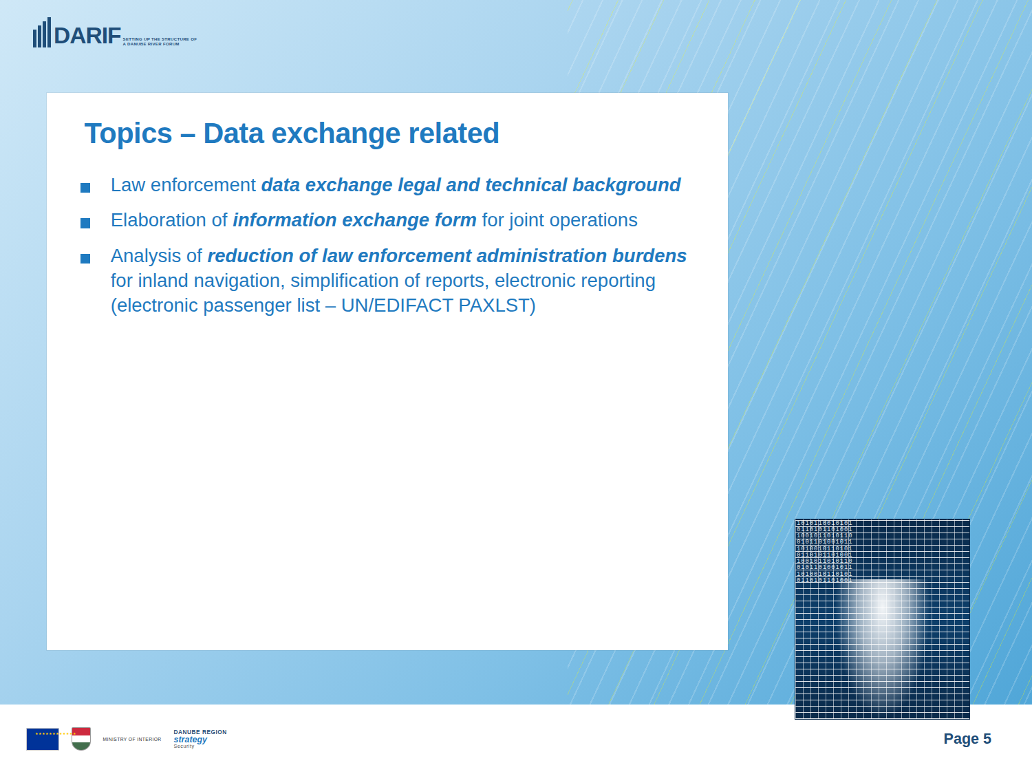DARIF
Setting up the structure of
a Danube River Forum
Topics – Data exchange related
Law enforcement data exchange legal and technical background
Elaboration of information exchange form for joint operations
Analysis of reduction of law enforcement administration burdens for inland navigation, simplification of reports, electronic reporting (electronic passenger list – UN/EDIFACT PAXLST)
1010110010101
0110101101001
1001011010110
0101101001011
1010010110101
0110101101001
1001011010110
0101101001011
1010010110101
0110101101001
Ministry of Interior
DANUBE REGION strategy Security
Page 5